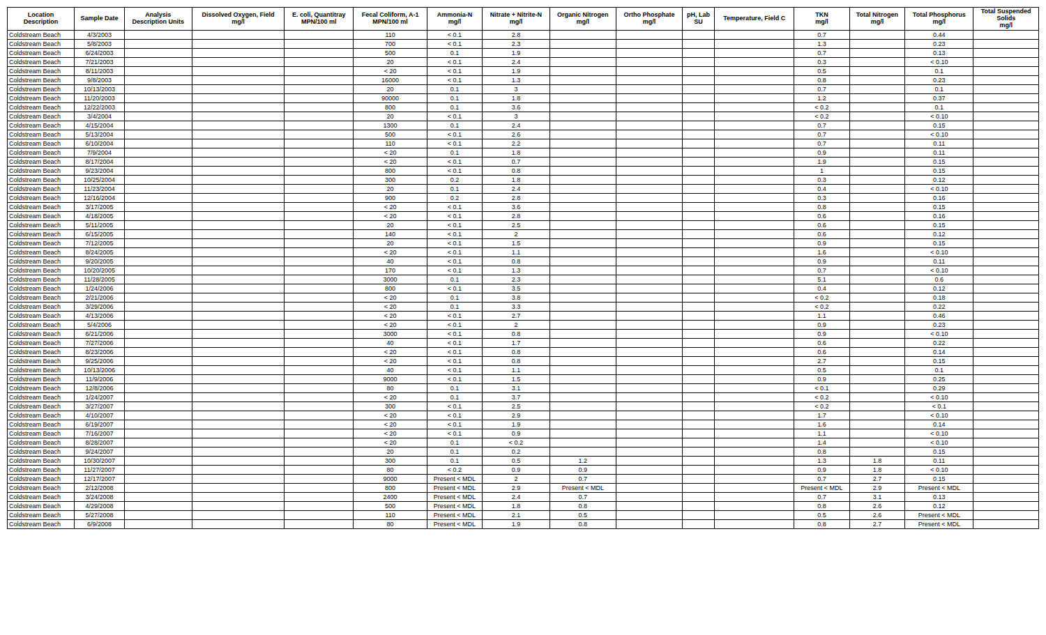| Location Description | Sample Date | Analysis Description Units | Dissolved Oxygen, Field mg/l | E. coli, Quantitray MPN/100 ml | Fecal Coliform, A-1 MPN/100 ml | Ammonia-N mg/l | Nitrate + Nitrite-N mg/l | Organic Nitrogen mg/l | Ortho Phosphate mg/l | pH, Lab SU | Temperature, Field C | TKN mg/l | Total Nitrogen mg/l | Total Phosphorus mg/l | Total Suspended Solids mg/l |
| --- | --- | --- | --- | --- | --- | --- | --- | --- | --- | --- | --- | --- | --- | --- | --- |
| Coldstream Beach | 4/3/2003 | | | | 110 | < 0.1 | 2.8 | | | | | 0.7 | | 0.44 | |
| Coldstream Beach | 5/8/2003 | | | | 700 | < 0.1 | 2.3 | | | | | 1.3 | | 0.23 | |
| Coldstream Beach | 6/24/2003 | | | | 500 | 0.1 | 1.9 | | | | | 0.7 | | 0.13 | |
| Coldstream Beach | 7/21/2003 | | | | 20 | < 0.1 | 2.4 | | | | | 0.3 | | < 0.10 | |
| Coldstream Beach | 8/11/2003 | | | | < 20 | < 0.1 | 1.9 | | | | | 0.5 | | 0.1 | |
| Coldstream Beach | 9/8/2003 | | | | 16000 | < 0.1 | 1.3 | | | | | 0.8 | | 0.23 | |
| Coldstream Beach | 10/13/2003 | | | | 20 | 0.1 | 3 | | | | | 0.7 | | 0.1 | |
| Coldstream Beach | 11/20/2003 | | | | 90000 | 0.1 | 1.8 | | | | | 1.2 | | 0.37 | |
| Coldstream Beach | 12/22/2003 | | | | 800 | 0.1 | 3.6 | | | | | < 0.2 | | 0.1 | |
| Coldstream Beach | 3/4/2004 | | | | 20 | < 0.1 | 3 | | | | | < 0.2 | | < 0.10 | |
| Coldstream Beach | 4/15/2004 | | | | 1300 | 0.1 | 2.4 | | | | | 0.7 | | 0.15 | |
| Coldstream Beach | 5/13/2004 | | | | 500 | < 0.1 | 2.6 | | | | | 0.7 | | < 0.10 | |
| Coldstream Beach | 6/10/2004 | | | | 110 | < 0.1 | 2.2 | | | | | 0.7 | | 0.11 | |
| Coldstream Beach | 7/9/2004 | | | | < 20 | 0.1 | 1.8 | | | | | 0.9 | | 0.11 | |
| Coldstream Beach | 8/17/2004 | | | | < 20 | < 0.1 | 0.7 | | | | | 1.9 | | 0.15 | |
| Coldstream Beach | 9/23/2004 | | | | 800 | < 0.1 | 0.8 | | | | | 1 | | 0.15 | |
| Coldstream Beach | 10/25/2004 | | | | 300 | 0.2 | 1.8 | | | | | 0.3 | | 0.12 | |
| Coldstream Beach | 11/23/2004 | | | | 20 | 0.1 | 2.4 | | | | | 0.4 | | < 0.10 | |
| Coldstream Beach | 12/16/2004 | | | | 900 | 0.2 | 2.8 | | | | | 0.3 | | 0.16 | |
| Coldstream Beach | 3/17/2005 | | | | < 20 | < 0.1 | 3.6 | | | | | 0.8 | | 0.15 | |
| Coldstream Beach | 4/18/2005 | | | | < 20 | < 0.1 | 2.8 | | | | | 0.6 | | 0.16 | |
| Coldstream Beach | 5/11/2005 | | | | 20 | < 0.1 | 2.5 | | | | | 0.6 | | 0.15 | |
| Coldstream Beach | 6/15/2005 | | | | 140 | < 0.1 | 2 | | | | | 0.6 | | 0.12 | |
| Coldstream Beach | 7/12/2005 | | | | 20 | < 0.1 | 1.5 | | | | | 0.9 | | 0.15 | |
| Coldstream Beach | 8/24/2005 | | | | < 20 | < 0.1 | 1.1 | | | | | 1.6 | | < 0.10 | |
| Coldstream Beach | 9/20/2005 | | | | 40 | < 0.1 | 0.8 | | | | | 0.9 | | 0.11 | |
| Coldstream Beach | 10/20/2005 | | | | 170 | < 0.1 | 1.3 | | | | | 0.7 | | < 0.10 | |
| Coldstream Beach | 11/28/2005 | | | | 3000 | 0.1 | 2.3 | | | | | 5.1 | | 0.6 | |
| Coldstream Beach | 1/24/2006 | | | | 800 | < 0.1 | 3.5 | | | | | 0.4 | | 0.12 | |
| Coldstream Beach | 2/21/2006 | | | | < 20 | 0.1 | 3.8 | | | | | < 0.2 | | 0.18 | |
| Coldstream Beach | 3/29/2006 | | | | < 20 | 0.1 | 3.3 | | | | | < 0.2 | | 0.22 | |
| Coldstream Beach | 4/13/2006 | | | | < 20 | < 0.1 | 2.7 | | | | | 1.1 | | 0.46 | |
| Coldstream Beach | 5/4/2006 | | | | < 20 | < 0.1 | 2 | | | | | 0.9 | | 0.23 | |
| Coldstream Beach | 6/21/2006 | | | | 3000 | < 0.1 | 0.8 | | | | | 0.9 | | < 0.10 | |
| Coldstream Beach | 7/27/2006 | | | | 40 | < 0.1 | 1.7 | | | | | 0.6 | | 0.22 | |
| Coldstream Beach | 8/23/2006 | | | | < 20 | < 0.1 | 0.8 | | | | | 0.6 | | 0.14 | |
| Coldstream Beach | 9/25/2006 | | | | < 20 | < 0.1 | 0.8 | | | | | 2.7 | | 0.15 | |
| Coldstream Beach | 10/13/2006 | | | | 40 | < 0.1 | 1.1 | | | | | 0.5 | | 0.1 | |
| Coldstream Beach | 11/9/2006 | | | | 9000 | < 0.1 | 1.5 | | | | | 0.9 | | 0.25 | |
| Coldstream Beach | 12/8/2006 | | | | 80 | 0.1 | 3.1 | | | | | < 0.1 | | 0.29 | |
| Coldstream Beach | 1/24/2007 | | | | < 20 | 0.1 | 3.7 | | | | | < 0.2 | | < 0.10 | |
| Coldstream Beach | 3/27/2007 | | | | 300 | < 0.1 | 2.5 | | | | | < 0.2 | | < 0.1 | |
| Coldstream Beach | 4/10/2007 | | | | < 20 | < 0.1 | 2.9 | | | | | 1.7 | | < 0.10 | |
| Coldstream Beach | 6/19/2007 | | | | < 20 | < 0.1 | 1.9 | | | | | 1.6 | | 0.14 | |
| Coldstream Beach | 7/16/2007 | | | | < 20 | < 0.1 | 0.9 | | | | | 1.1 | | < 0.10 | |
| Coldstream Beach | 8/28/2007 | | | | < 20 | 0.1 | < 0.2 | | | | | 1.4 | | < 0.10 | |
| Coldstream Beach | 9/24/2007 | | | | 20 | 0.1 | 0.2 | | | | | 0.8 | | 0.15 | |
| Coldstream Beach | 10/30/2007 | | | | 300 | 0.1 | 0.5 | 1.2 | | | | 1.3 | 1.8 | 0.11 | |
| Coldstream Beach | 11/27/2007 | | | | 80 | < 0.2 | 0.9 | 0.9 | | | | 0.9 | 1.8 | < 0.10 | |
| Coldstream Beach | 12/17/2007 | | | | 9000 | Present < MDL | 2 | 0.7 | | | | 0.7 | 2.7 | 0.15 | |
| Coldstream Beach | 2/12/2008 | | | | 800 | Present < MDL | 2.9 | Present < MDL | | | | Present < MDL | 2.9 | Present < MDL | |
| Coldstream Beach | 3/24/2008 | | | | 2400 | Present < MDL | 2.4 | 0.7 | | | | 0.7 | 3.1 | 0.13 | |
| Coldstream Beach | 4/29/2008 | | | | 500 | Present < MDL | 1.8 | 0.8 | | | | 0.8 | 2.6 | 0.12 | |
| Coldstream Beach | 5/27/2008 | | | | 110 | Present < MDL | 2.1 | 0.5 | | | | 0.5 | 2.6 | Present < MDL | |
| Coldstream Beach | 6/9/2008 | | | | 80 | Present < MDL | 1.9 | 0.8 | | | | 0.8 | 2.7 | Present < MDL | |